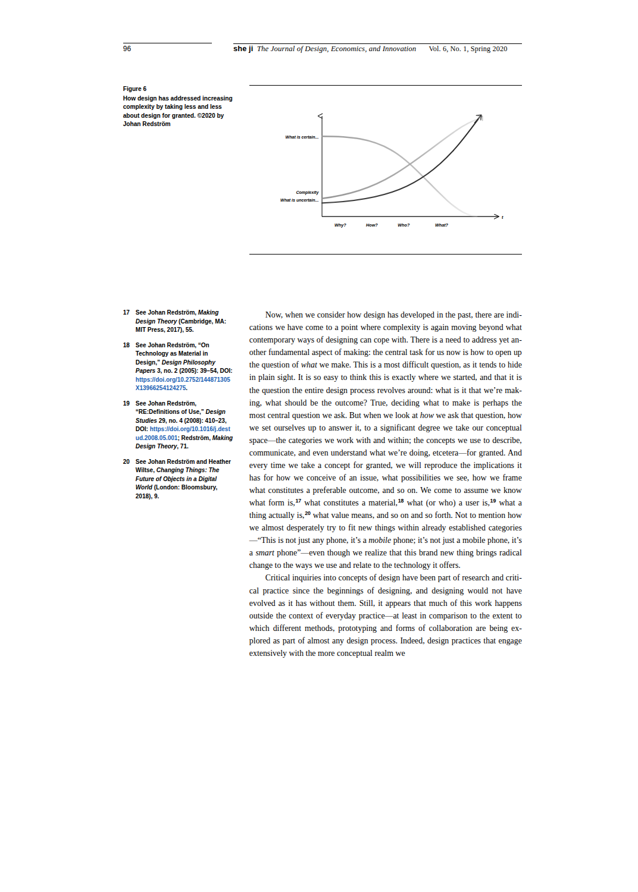96
she ji The Journal of Design, Economics, and Innovation Vol. 6, No. 1, Spring 2020
Figure 6 How design has addressed increasing complexity by taking less and less about design for granted. ©2020 by Johan Redström
What is certain... Complexity What is uncertain... Why? How? Who? What? t
17 See Johan Redström, Making Design Theory (Cambridge, MA: MIT Press, 2017), 55.
18 See Johan Redström, “On Technology as Material in Design,” Design Philosophy Papers 3, no. 2 (2005): 39–54, DOI: https://doi.org/10.2752/144871305X13966254124275.
19 See Johan Redström, “RE:Definitions of Use,” Design Studies 29, no. 4 (2008): 410–23, DOI: https://doi.org/10.1016/j.destud.2008.05.001; Redström, Making Design Theory, 71.
20 See Johan Redström and Heather Wiltse, Changing Things: The Future of Objects in a Digital World (London: Bloomsbury, 2018), 9.
Now, when we consider how design has developed in the past, there are indications we have come to a point where complexity is again moving beyond what contemporary ways of designing can cope with. There is a need to address yet another fundamental aspect of making: the central task for us now is how to open up the question of what we make. This is a most difficult question, as it tends to hide in plain sight. It is so easy to think this is exactly where we started, and that it is the question the entire design process revolves around: what is it that we’re making, what should be the outcome? True, deciding what to make is perhaps the most central question we ask. But when we look at how we ask that question, how we set ourselves up to answer it, to a significant degree we take our conceptual space—the categories we work with and within; the concepts we use to describe, communicate, and even understand what we’re doing, etcetera—for granted. And every time we take a concept for granted, we will reproduce the implications it has for how we conceive of an issue, what possibilities we see, how we frame what constitutes a preferable outcome, and so on. We come to assume we know what form is,17 what constitutes a material,18 what (or who) a user is,19 what a thing actually is,20 what value means, and so on and so forth. Not to mention how we almost desperately try to fit new things within already established categories—“This is not just any phone, it’s a mobile phone; it’s not just a mobile phone, it’s a smart phone”—even though we realize that this brand new thing brings radical change to the ways we use and relate to the technology it offers.
Critical inquiries into concepts of design have been part of research and critical practice since the beginnings of designing, and designing would not have evolved as it has without them. Still, it appears that much of this work happens outside the context of everyday practice—at least in comparison to the extent to which different methods, prototyping and forms of collaboration are being explored as part of almost any design process. Indeed, design practices that engage extensively with the more conceptual realm we